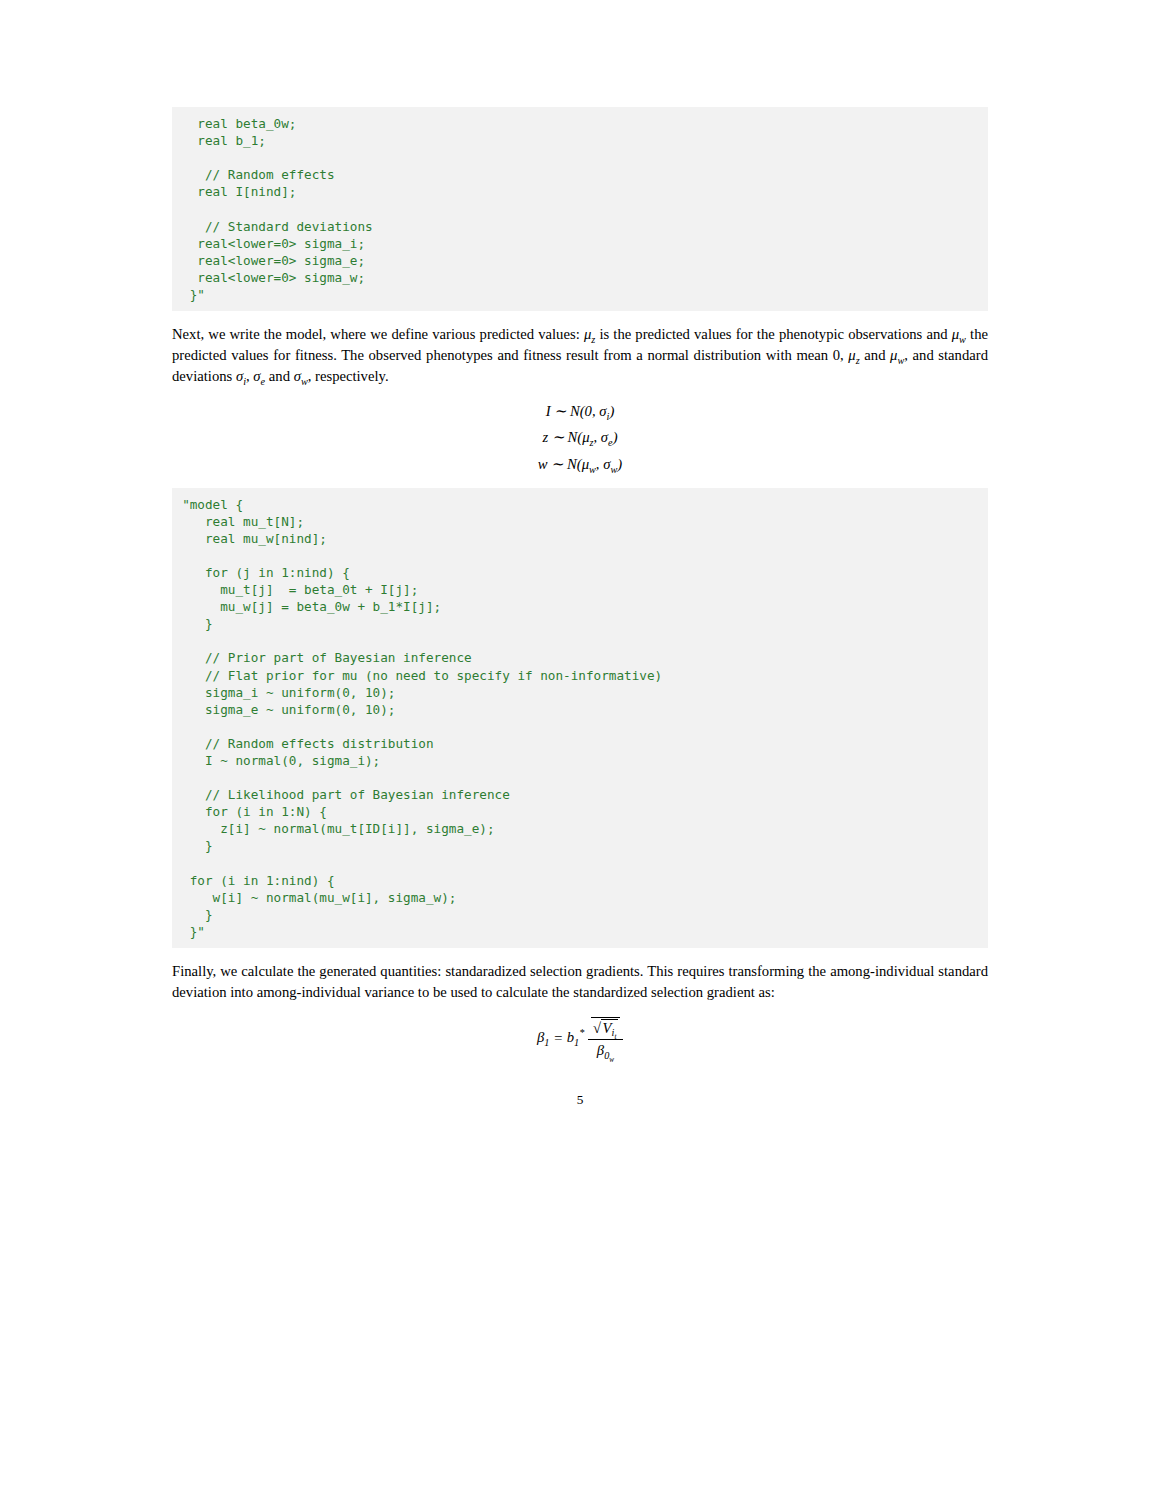real beta_0w;
  real b_1;

   // Random effects
  real I[nind];

   // Standard deviations
  real<lower=0> sigma_i;
  real<lower=0> sigma_e;
  real<lower=0> sigma_w;
 }"
Next, we write the model, where we define various predicted values: μz is the predicted values for the phenotypic observations and μw the predicted values for fitness. The observed phenotypes and fitness result from a normal distribution with mean 0, μz and μw, and standard deviations σi, σe and σw, respectively.
I ∼ N(0, σi)
z ∼ N(μz, σe)
w ∼ N(μw, σw)
"model {
   real mu_t[N];
   real mu_w[nind];

   for (j in 1:nind) {
     mu_t[j]  = beta_0t + I[j];
     mu_w[j] = beta_0w + b_1*I[j];
   }

   // Prior part of Bayesian inference
   // Flat prior for mu (no need to specify if non-informative)
   sigma_i ~ uniform(0, 10);
   sigma_e ~ uniform(0, 10);

   // Random effects distribution
   I ~ normal(0, sigma_i);

   // Likelihood part of Bayesian inference
   for (i in 1:N) {
     z[i] ~ normal(mu_t[ID[i]], sigma_e);
   }

 for (i in 1:nind) {
    w[i] ~ normal(mu_w[i], sigma_w);
   }
 }"
Finally, we calculate the generated quantities: standaradized selection gradients. This requires transforming the among-individual standard deviation into among-individual variance to be used to calculate the standardized selection gradient as:
β1 = b1* √Vit β0w
5